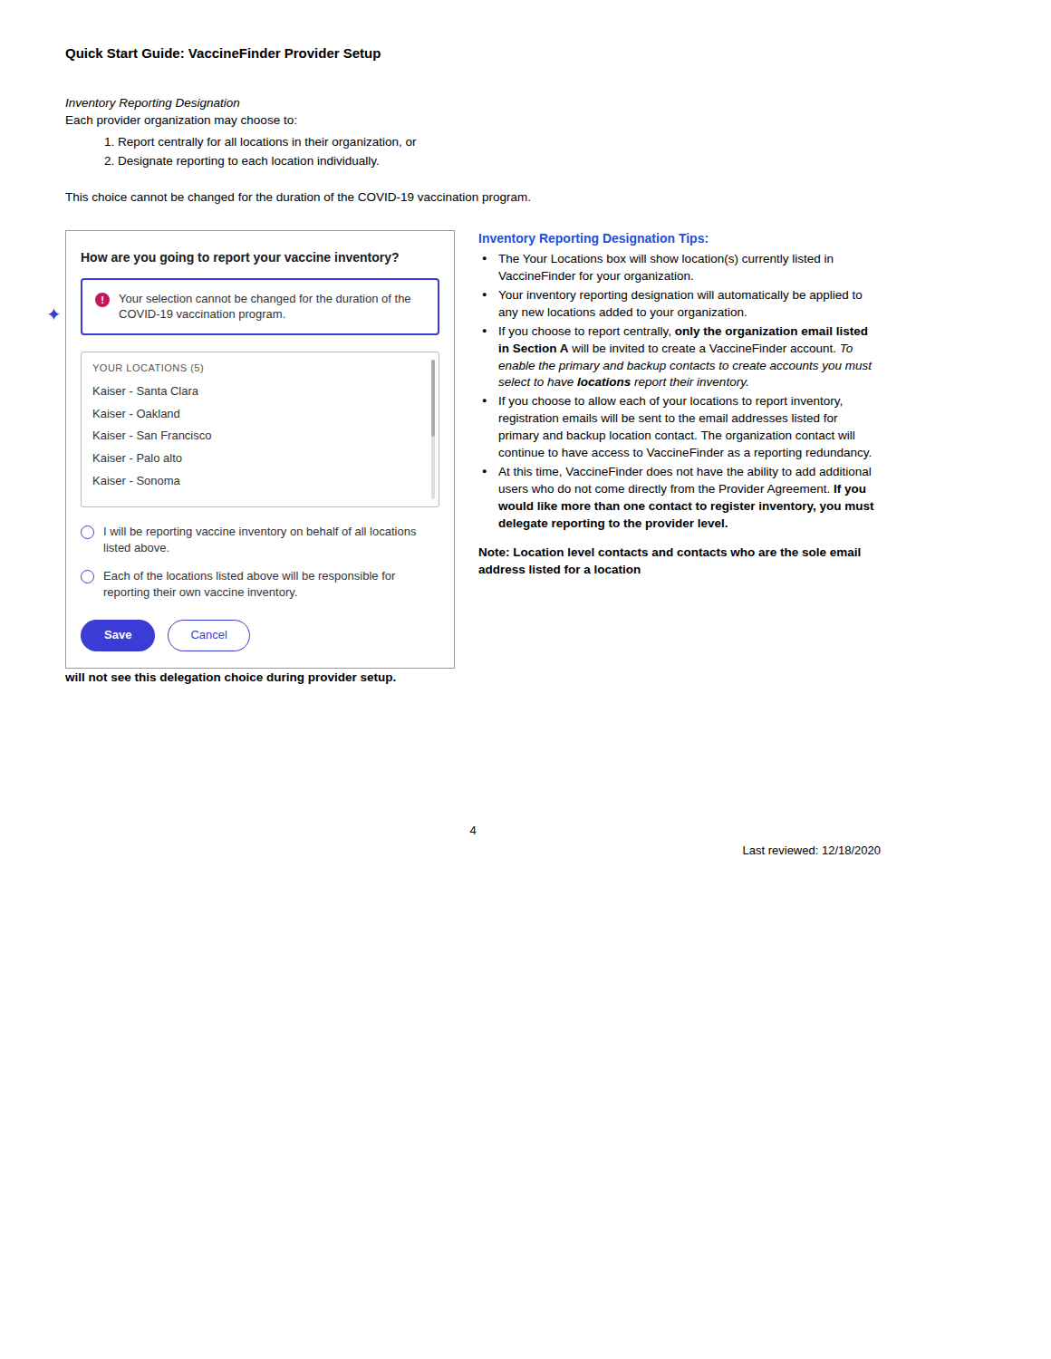Quick Start Guide: VaccineFinder Provider Setup
Inventory Reporting Designation
Each provider organization may choose to:
Report centrally for all locations in their organization, or
Designate reporting to each location individually.
This choice cannot be changed for the duration of the COVID-19 vaccination program.
✦
How are you going to report your vaccine inventory?
!
Your selection cannot be changed for the duration of the COVID-19 vaccination program.
YOUR LOCATIONS (5)
Kaiser - Santa Clara
Kaiser - Oakland
Kaiser - San Francisco
Kaiser - Palo alto
Kaiser - Sonoma
I will be reporting vaccine inventory on behalf of all locations listed above.
Each of the locations listed above will be responsible for reporting their own vaccine inventory.
Save
Cancel
Inventory Reporting Designation Tips:
The Your Locations box will show location(s) currently listed in VaccineFinder for your organization.
Your inventory reporting designation will automatically be applied to any new locations added to your organization.
If you choose to report centrally, only the organization email listed in Section A will be invited to create a VaccineFinder account. To enable the primary and backup contacts to create accounts you must select to have locations report their inventory.
If you choose to allow each of your locations to report inventory, registration emails will be sent to the email addresses listed for primary and backup location contact. The organization contact will continue to have access to VaccineFinder as a reporting redundancy.
At this time, VaccineFinder does not have the ability to add additional users who do not come directly from the Provider Agreement. If you would like more than one contact to register inventory, you must delegate reporting to the provider level.
Note: Location level contacts and contacts who are the sole email address listed for a location
will not see this delegation choice during provider setup.
4
Last reviewed: 12/18/2020